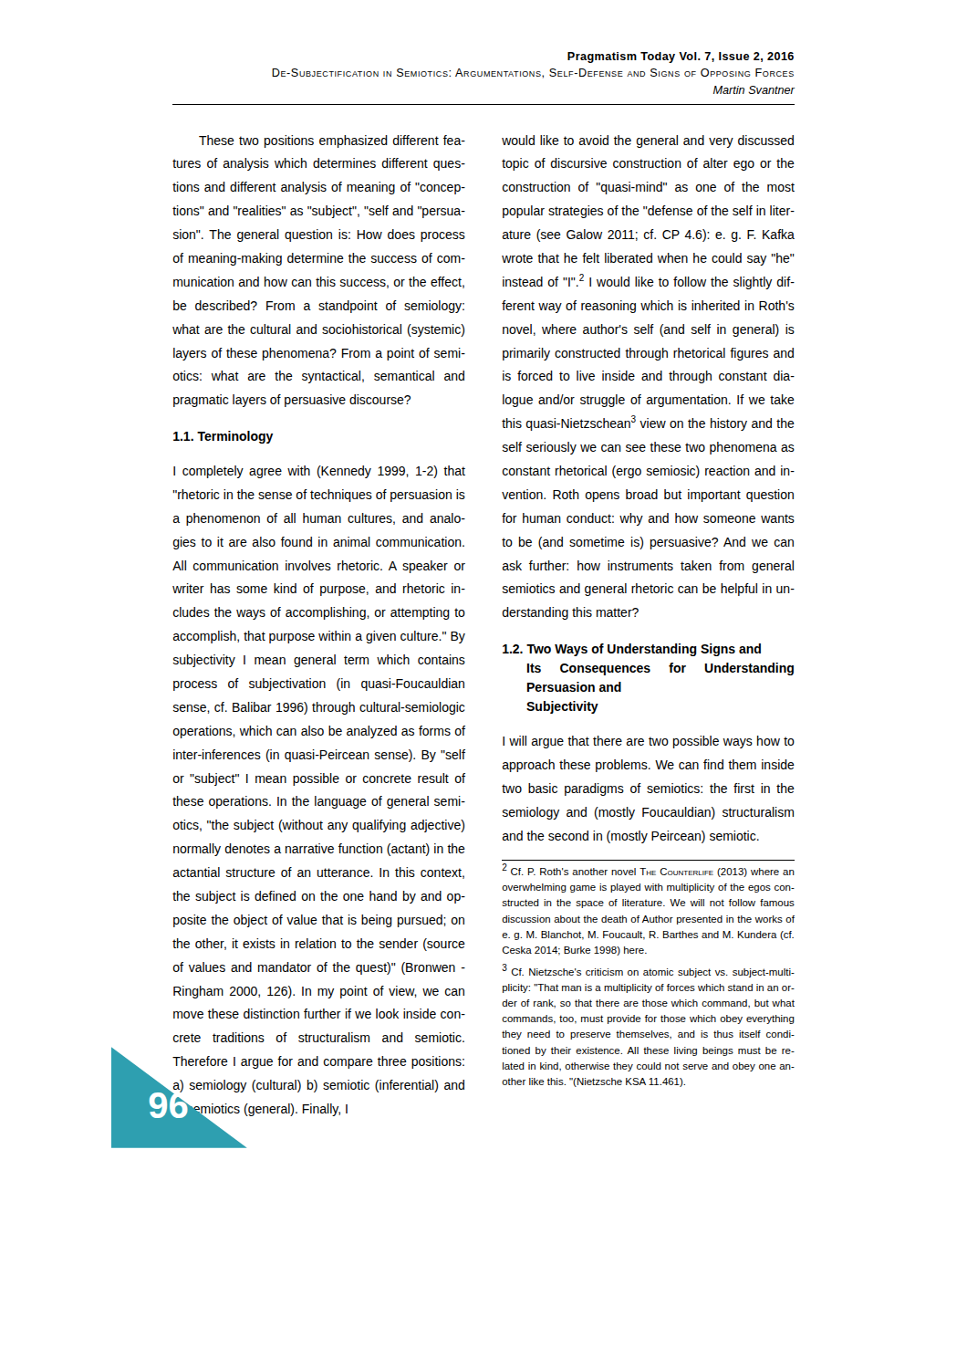Pragmatism Today Vol. 7, Issue 2, 2016
De-Subjectification in Semiotics: Argumentations, Self-Defense and Signs of Opposing Forces
Martin Svantner
These two positions emphasized different features of analysis which determines different questions and different analysis of meaning of "conceptions" and "realities" as "subject", "self and "persuasion". The general question is: How does process of meaning-making determine the success of communication and how can this success, or the effect, be described? From a standpoint of semiology: what are the cultural and sociohistorical (systemic) layers of these phenomena? From a point of semiotics: what are the syntactical, semantical and pragmatic layers of persuasive discourse?
1.1. Terminology
I completely agree with (Kennedy 1999, 1-2) that "rhetoric in the sense of techniques of persuasion is a phenomenon of all human cultures, and analogies to it are also found in animal communication. All communication involves rhetoric. A speaker or writer has some kind of purpose, and rhetoric includes the ways of accomplishing, or attempting to accomplish, that purpose within a given culture." By subjectivity I mean general term which contains process of subjectivation (in quasi-Foucauldian sense, cf. Balibar 1996) through cultural-semiologic operations, which can also be analyzed as forms of inter-inferences (in quasi-Peircean sense). By "self or "subject" I mean possible or concrete result of these operations. In the language of general semiotics, "the subject (without any qualifying adjective) normally denotes a narrative function (actant) in the actantial structure of an utterance. In this context, the subject is defined on the one hand by and opposite the object of value that is being pursued; on the other, it exists in relation to the sender (source of values and mandator of the quest)" (Bronwen - Ringham 2000, 126). In my point of view, we can move these distinction further if we look inside concrete traditions of structuralism and semiotic. Therefore I argue for and compare three positions: a) semiology (cultural) b) semiotic (inferential) and c) semiotics (general). Finally, I
would like to avoid the general and very discussed topic of discursive construction of alter ego or the construction of "quasi-mind" as one of the most popular strategies of the "defense of the self in literature (see Galow 2011; cf. CP 4.6): e. g. F. Kafka wrote that he felt liberated when he could say "he" instead of "I".2 I would like to follow the slightly different way of reasoning which is inherited in Roth's novel, where author's self (and self in general) is primarily constructed through rhetorical figures and is forced to live inside and through constant dialogue and/or struggle of argumentation. If we take this quasi-Nietzschean3 view on the history and the self seriously we can see these two phenomena as constant rhetorical (ergo semiosic) reaction and invention. Roth opens broad but important question for human conduct: why and how someone wants to be (and sometime is) persuasive? And we can ask further: how instruments taken from general semiotics and general rhetoric can be helpful in understanding this matter?
1.2. Two Ways of Understanding Signs andIts Consequences for Understanding Persuasion and Subjectivity
I will argue that there are two possible ways how to approach these problems. We can find them inside two basic paradigms of semiotics: the first in the semiology and (mostly Foucauldian) structuralism and the second in (mostly Peircean) semiotic.
2 Cf. P. Roth's another novel The Counterlife (2013) where an overwhelming game is played with multiplicity of the egos constructed in the space of literature. We will not follow famous discussion about the death of Author presented in the works of e. g. M. Blanchot, M. Foucault, R. Barthes and M. Kundera (cf. Ceska 2014; Burke 1998) here.
3 Cf. Nietzsche's criticism on atomic subject vs. subject-multiplicity: "That man is a multiplicity of forces which stand in an order of rank, so that there are those which command, but what commands, too, must provide for those which obey everything they need to preserve themselves, and is thus itself conditioned by their existence. All these living beings must be related in kind, otherwise they could not serve and obey one another like this. "(Nietzsche KSA 11.461).
96